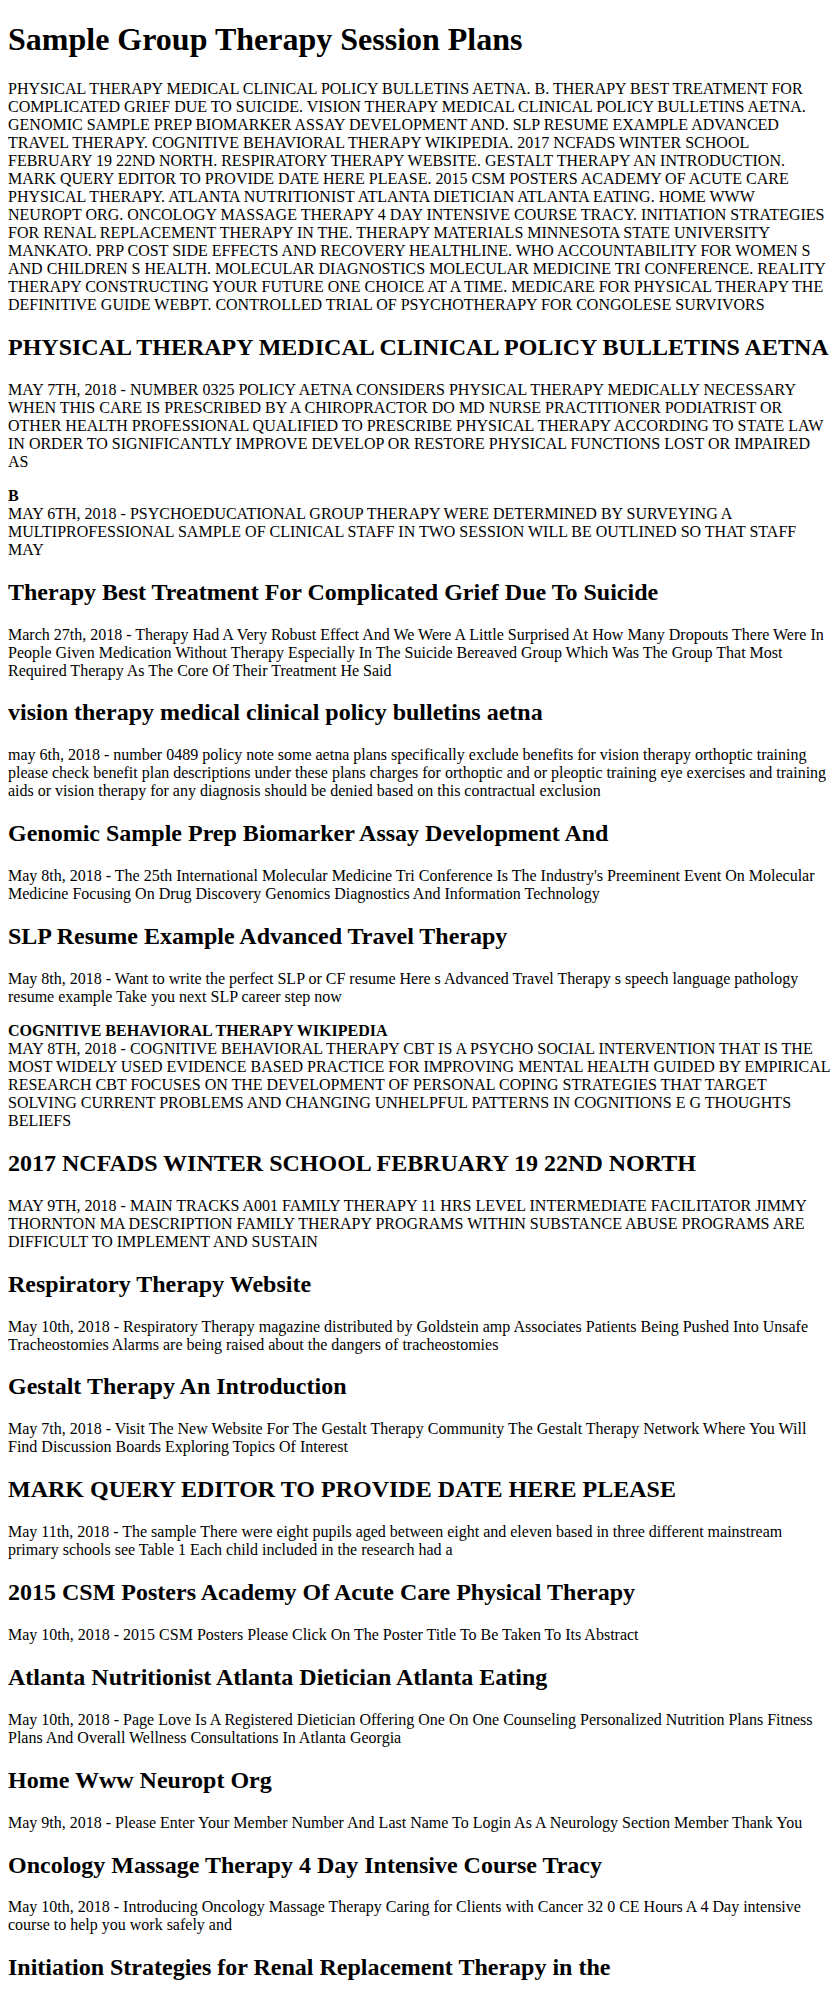Sample Group Therapy Session Plans
PHYSICAL THERAPY MEDICAL CLINICAL POLICY BULLETINS AETNA. B. THERAPY BEST TREATMENT FOR COMPLICATED GRIEF DUE TO SUICIDE. VISION THERAPY MEDICAL CLINICAL POLICY BULLETINS AETNA. GENOMIC SAMPLE PREP BIOMARKER ASSAY DEVELOPMENT AND. SLP RESUME EXAMPLE ADVANCED TRAVEL THERAPY. COGNITIVE BEHAVIORAL THERAPY WIKIPEDIA. 2017 NCFADS WINTER SCHOOL FEBRUARY 19 22ND NORTH. RESPIRATORY THERAPY WEBSITE. GESTALT THERAPY AN INTRODUCTION. MARK QUERY EDITOR TO PROVIDE DATE HERE PLEASE. 2015 CSM POSTERS ACADEMY OF ACUTE CARE PHYSICAL THERAPY. ATLANTA NUTRITIONIST ATLANTA DIETICIAN ATLANTA EATING. HOME WWW NEUROPT ORG. ONCOLOGY MASSAGE THERAPY 4 DAY INTENSIVE COURSE TRACY. INITIATION STRATEGIES FOR RENAL REPLACEMENT THERAPY IN THE. THERAPY MATERIALS MINNESOTA STATE UNIVERSITY MANKATO. PRP COST SIDE EFFECTS AND RECOVERY HEALTHLINE. WHO ACCOUNTABILITY FOR WOMEN S AND CHILDREN S HEALTH. MOLECULAR DIAGNOSTICS MOLECULAR MEDICINE TRI CONFERENCE. REALITY THERAPY CONSTRUCTING YOUR FUTURE ONE CHOICE AT A TIME. MEDICARE FOR PHYSICAL THERAPY THE DEFINITIVE GUIDE WEBPT. CONTROLLED TRIAL OF PSYCHOTHERAPY FOR CONGOLESE SURVIVORS
PHYSICAL THERAPY MEDICAL CLINICAL POLICY BULLETINS AETNA
MAY 7TH, 2018 - NUMBER 0325 POLICY AETNA CONSIDERS PHYSICAL THERAPY MEDICALLY NECESSARY WHEN THIS CARE IS PRESCRIBED BY A CHIROPRACTOR DO MD NURSE PRACTITIONER PODIATRIST OR OTHER HEALTH PROFESSIONAL QUALIFIED TO PRESCRIBE PHYSICAL THERAPY ACCORDING TO STATE LAW IN ORDER TO SIGNIFICANTLY IMPROVE DEVELOP OR RESTORE PHYSICAL FUNCTIONS LOST OR IMPAIRED AS
B
MAY 6TH, 2018 - PSYCHOEDUCATIONAL GROUP THERAPY WERE DETERMINED BY SURVEYING A MULTIPROFESSIONAL SAMPLE OF CLINICAL STAFF IN TWO SESSION WILL BE OUTLINED SO THAT STAFF MAY
Therapy Best Treatment For Complicated Grief Due To Suicide
March 27th, 2018 - Therapy Had A Very Robust Effect And We Were A Little Surprised At How Many Dropouts There Were In People Given Medication Without Therapy Especially In The Suicide Bereaved Group Which Was The Group That Most Required Therapy As The Core Of Their Treatment He Said
vision therapy medical clinical policy bulletins aetna
may 6th, 2018 - number 0489 policy note some aetna plans specifically exclude benefits for vision therapy orthoptic training please check benefit plan descriptions under these plans charges for orthoptic and or pleoptic training eye exercises and training aids or vision therapy for any diagnosis should be denied based on this contractual exclusion
Genomic Sample Prep Biomarker Assay Development And
May 8th, 2018 - The 25th International Molecular Medicine Tri Conference Is The Industry's Preeminent Event On Molecular Medicine Focusing On Drug Discovery Genomics Diagnostics And Information Technology
SLP Resume Example Advanced Travel Therapy
May 8th, 2018 - Want to write the perfect SLP or CF resume Here s Advanced Travel Therapy s speech language pathology resume example Take you next SLP career step now
COGNITIVE BEHAVIORAL THERAPY WIKIPEDIA
MAY 8TH, 2018 - COGNITIVE BEHAVIORAL THERAPY CBT IS A PSYCHO SOCIAL INTERVENTION THAT IS THE MOST WIDELY USED EVIDENCE BASED PRACTICE FOR IMPROVING MENTAL HEALTH GUIDED BY EMPIRICAL RESEARCH CBT FOCUSES ON THE DEVELOPMENT OF PERSONAL COPING STRATEGIES THAT TARGET SOLVING CURRENT PROBLEMS AND CHANGING UNHELPFUL PATTERNS IN COGNITIONS E G THOUGHTS BELIEFS
2017 NCFADS WINTER SCHOOL FEBRUARY 19 22ND NORTH
MAY 9TH, 2018 - MAIN TRACKS A001 FAMILY THERAPY 11 HRS LEVEL INTERMEDIATE FACILITATOR JIMMY THORNTON MA DESCRIPTION FAMILY THERAPY PROGRAMS WITHIN SUBSTANCE ABUSE PROGRAMS ARE DIFFICULT TO IMPLEMENT AND SUSTAIN
Respiratory Therapy Website
May 10th, 2018 - Respiratory Therapy magazine distributed by Goldstein amp Associates Patients Being Pushed Into Unsafe Tracheostomies Alarms are being raised about the dangers of tracheostomies
Gestalt Therapy An Introduction
May 7th, 2018 - Visit The New Website For The Gestalt Therapy Community The Gestalt Therapy Network Where You Will Find Discussion Boards Exploring Topics Of Interest
MARK QUERY EDITOR TO PROVIDE DATE HERE PLEASE
May 11th, 2018 - The sample There were eight pupils aged between eight and eleven based in three different mainstream primary schools see Table 1 Each child included in the research had a
2015 CSM Posters Academy Of Acute Care Physical Therapy
May 10th, 2018 - 2015 CSM Posters Please Click On The Poster Title To Be Taken To Its Abstract
Atlanta Nutritionist Atlanta Dietician Atlanta Eating
May 10th, 2018 - Page Love Is A Registered Dietician Offering One On One Counseling Personalized Nutrition Plans Fitness Plans And Overall Wellness Consultations In Atlanta Georgia
Home Www Neuropt Org
May 9th, 2018 - Please Enter Your Member Number And Last Name To Login As A Neurology Section Member Thank You
Oncology Massage Therapy 4 Day Intensive Course Tracy
May 10th, 2018 - Introducing Oncology Massage Therapy Caring for Clients with Cancer 32 0 CE Hours A 4 Day intensive course to help you work safely and
Initiation Strategies for Renal Replacement Therapy in the